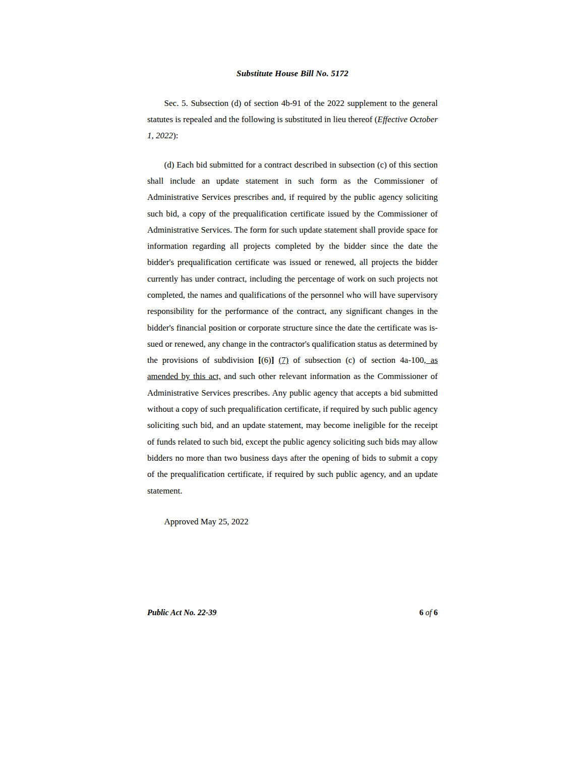Substitute House Bill No. 5172
Sec. 5. Subsection (d) of section 4b-91 of the 2022 supplement to the general statutes is repealed and the following is substituted in lieu thereof (Effective October 1, 2022):
(d) Each bid submitted for a contract described in subsection (c) of this section shall include an update statement in such form as the Commissioner of Administrative Services prescribes and, if required by the public agency soliciting such bid, a copy of the prequalification certificate issued by the Commissioner of Administrative Services. The form for such update statement shall provide space for information regarding all projects completed by the bidder since the date the bidder's prequalification certificate was issued or renewed, all projects the bidder currently has under contract, including the percentage of work on such projects not completed, the names and qualifications of the personnel who will have supervisory responsibility for the performance of the contract, any significant changes in the bidder's financial position or corporate structure since the date the certificate was issued or renewed, any change in the contractor's qualification status as determined by the provisions of subdivision [(6)] (7) of subsection (c) of section 4a-100, as amended by this act, and such other relevant information as the Commissioner of Administrative Services prescribes. Any public agency that accepts a bid submitted without a copy of such prequalification certificate, if required by such public agency soliciting such bid, and an update statement, may become ineligible for the receipt of funds related to such bid, except the public agency soliciting such bids may allow bidders no more than two business days after the opening of bids to submit a copy of the prequalification certificate, if required by such public agency, and an update statement.
Approved May 25, 2022
Public Act No. 22-39
6 of 6